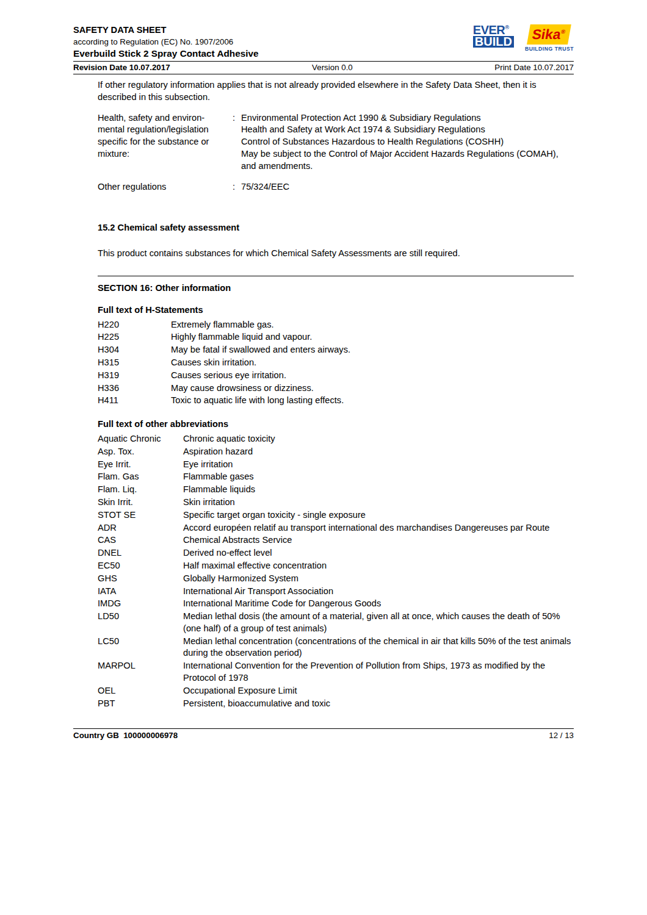SAFETY DATA SHEET
according to Regulation (EC) No. 1907/2006
Everbuild Stick 2 Spray Contact Adhesive
EVER®
BUILD
Sika®
BUILDING TRUST
Revision Date 10.07.2017 Version 0.0 Print Date 10.07.2017
If other regulatory information applies that is not already provided elsewhere in the Safety Data Sheet, then it is described in this subsection.
Health, safety and environ-
mental regulation/legislation
specific for the substance or
mixture:
:
Environmental Protection Act 1990 & Subsidiary Regulations
Health and Safety at Work Act 1974 & Subsidiary Regulations
Control of Substances Hazardous to Health Regulations (COSHH)
May be subject to the Control of Major Accident Hazards Regulations (COMAH), and amendments.
Other regulations
:
75/324/EEC
15.2 Chemical safety assessment
This product contains substances for which Chemical Safety Assessments are still required.
SECTION 16: Other information
Full text of H-Statements
| H220 | Extremely flammable gas. |
| H225 | Highly flammable liquid and vapour. |
| H304 | May be fatal if swallowed and enters airways. |
| H315 | Causes skin irritation. |
| H319 | Causes serious eye irritation. |
| H336 | May cause drowsiness or dizziness. |
| H411 | Toxic to aquatic life with long lasting effects. |
Full text of other abbreviations
| Aquatic Chronic | Chronic aquatic toxicity |
| Asp. Tox. | Aspiration hazard |
| Eye Irrit. | Eye irritation |
| Flam. Gas | Flammable gases |
| Flam. Liq. | Flammable liquids |
| Skin Irrit. | Skin irritation |
| STOT SE | Specific target organ toxicity - single exposure |
| ADR | Accord européen relatif au transport international des marchandises Dangereuses par Route |
| CAS | Chemical Abstracts Service |
| DNEL | Derived no-effect level |
| EC50 | Half maximal effective concentration |
| GHS | Globally Harmonized System |
| IATA | International Air Transport Association |
| IMDG | International Maritime Code for Dangerous Goods |
| LD50 | Median lethal dosis (the amount of a material, given all at once, which causes the death of 50% (one half) of a group of test animals) |
| LC50 | Median lethal concentration (concentrations of the chemical in air that kills 50% of the test animals during the observation period) |
| MARPOL | International Convention for the Prevention of Pollution from Ships, 1973 as modified by the Protocol of 1978 |
| OEL | Occupational Exposure Limit |
| PBT | Persistent, bioaccumulative and toxic |
Country GB 100000006978 12 / 13